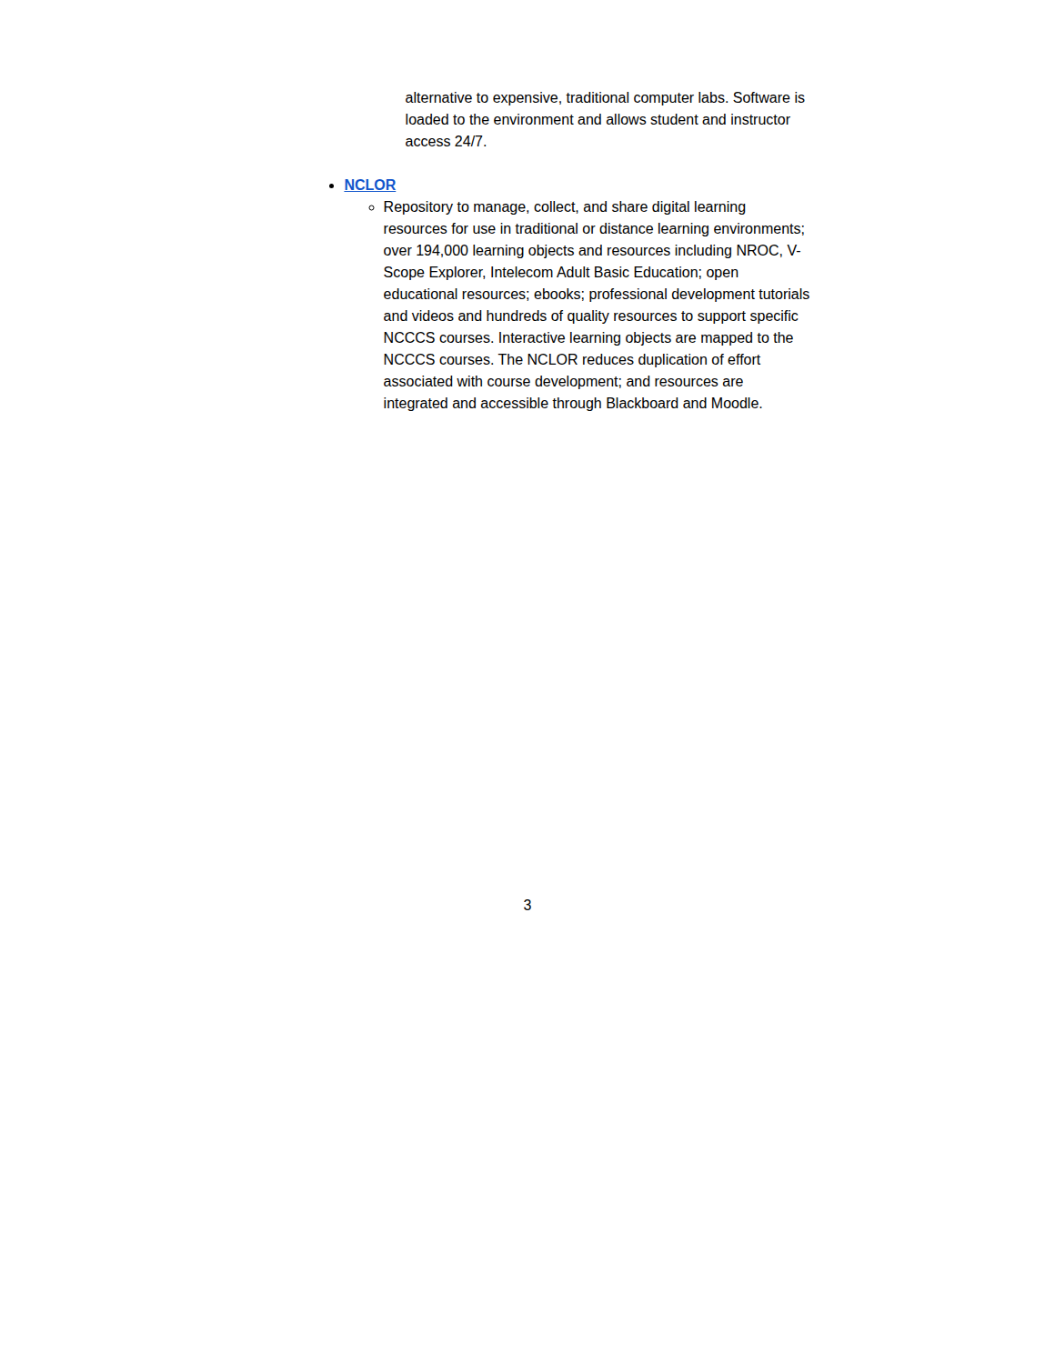alternative to expensive, traditional computer labs. Software is loaded to the environment and allows student and instructor access 24/7.
NCLOR
Repository to manage, collect, and share digital learning resources for use in traditional or distance learning environments; over 194,000 learning objects and resources including NROC, V-Scope Explorer, Intelecom Adult Basic Education; open educational resources; ebooks; professional development tutorials and videos and hundreds of quality resources to support specific NCCCS courses. Interactive learning objects are mapped to the NCCCS courses. The NCLOR reduces duplication of effort associated with course development; and resources are integrated and accessible through Blackboard and Moodle.
3